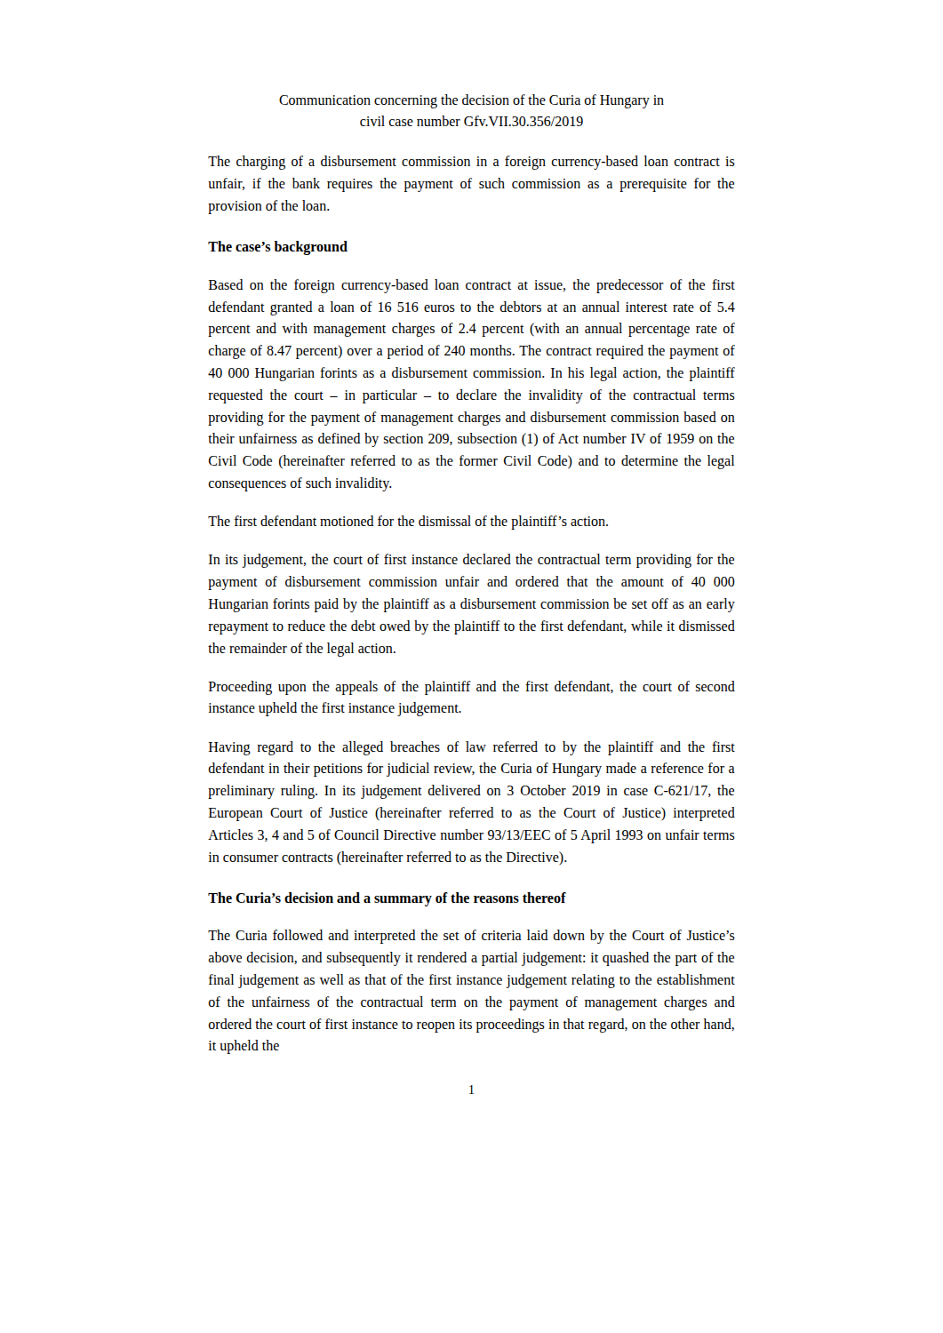Communication concerning the decision of the Curia of Hungary in
civil case number Gfv.VII.30.356/2019
The charging of a disbursement commission in a foreign currency-based loan contract is unfair, if the bank requires the payment of such commission as a prerequisite for the provision of the loan.
The case’s background
Based on the foreign currency-based loan contract at issue, the predecessor of the first defendant granted a loan of 16 516 euros to the debtors at an annual interest rate of 5.4 percent and with management charges of 2.4 percent (with an annual percentage rate of charge of 8.47 percent) over a period of 240 months. The contract required the payment of 40 000 Hungarian forints as a disbursement commission. In his legal action, the plaintiff requested the court – in particular – to declare the invalidity of the contractual terms providing for the payment of management charges and disbursement commission based on their unfairness as defined by section 209, subsection (1) of Act number IV of 1959 on the Civil Code (hereinafter referred to as the former Civil Code) and to determine the legal consequences of such invalidity.
The first defendant motioned for the dismissal of the plaintiff’s action.
In its judgement, the court of first instance declared the contractual term providing for the payment of disbursement commission unfair and ordered that the amount of 40 000 Hungarian forints paid by the plaintiff as a disbursement commission be set off as an early repayment to reduce the debt owed by the plaintiff to the first defendant, while it dismissed the remainder of the legal action.
Proceeding upon the appeals of the plaintiff and the first defendant, the court of second instance upheld the first instance judgement.
Having regard to the alleged breaches of law referred to by the plaintiff and the first defendant in their petitions for judicial review, the Curia of Hungary made a reference for a preliminary ruling. In its judgement delivered on 3 October 2019 in case C-621/17, the European Court of Justice (hereinafter referred to as the Court of Justice) interpreted Articles 3, 4 and 5 of Council Directive number 93/13/EEC of 5 April 1993 on unfair terms in consumer contracts (hereinafter referred to as the Directive).
The Curia’s decision and a summary of the reasons thereof
The Curia followed and interpreted the set of criteria laid down by the Court of Justice’s above decision, and subsequently it rendered a partial judgement: it quashed the part of the final judgement as well as that of the first instance judgement relating to the establishment of the unfairness of the contractual term on the payment of management charges and ordered the court of first instance to reopen its proceedings in that regard, on the other hand, it upheld the
1